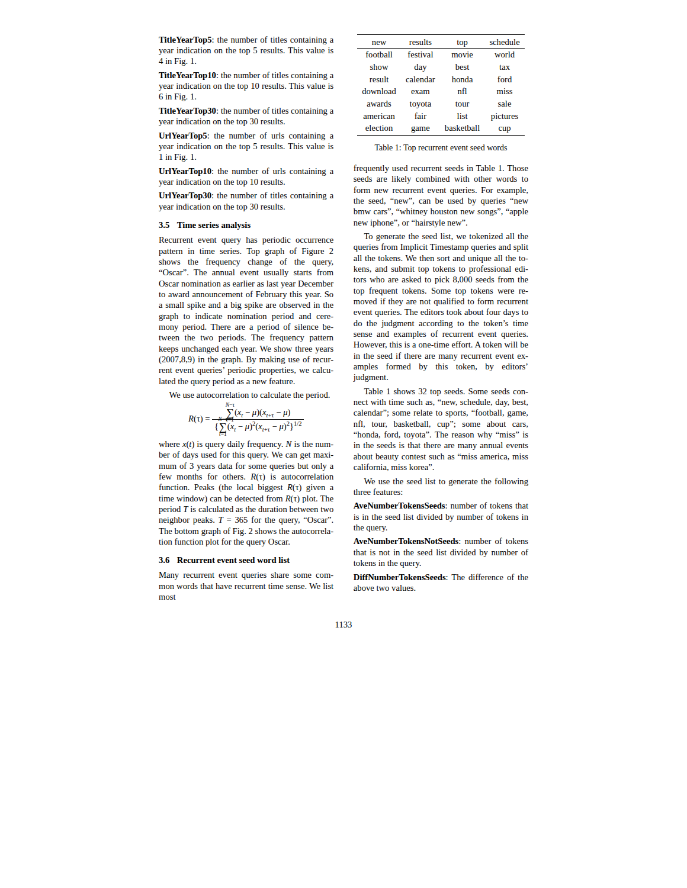TitleYearTop5: the number of titles containing a year indication on the top 5 results. This value is 4 in Fig. 1.
TitleYearTop10: the number of titles containing a year indication on the top 10 results. This value is 6 in Fig. 1.
TitleYearTop30: the number of titles containing a year indication on the top 30 results.
UrlYearTop5: the number of urls containing a year indication on the top 5 results. This value is 1 in Fig. 1.
UrlYearTop10: the number of urls containing a year indication on the top 10 results.
UrlYearTop30: the number of titles containing a year indication on the top 30 results.
3.5 Time series analysis
Recurrent event query has periodic occurrence pattern in time series. Top graph of Figure 2 shows the frequency change of the query, “Oscar”. The annual event usually starts from Oscar nomination as earlier as last year December to award announcement of February this year. So a small spike and a big spike are observed in the graph to indicate nomination period and ceremony period. There are a period of silence between the two periods. The frequency pattern keeps unchanged each year. We show three years (2007,8,9) in the graph. By making use of recurrent event queries’ periodic properties, we calculated the query period as a new feature.
We use autocorrelation to calculate the period.
R(τ) = N−τ∑t=1(xt − μ)(xt+τ − μ) {N−τ∑t=1(xt − μ)2(xt+τ − μ)2}1/2
where x(t) is query daily frequency. N is the number of days used for this query. We can get maximum of 3 years data for some queries but only a few months for others. R(τ) is autocorrelation function. Peaks (the local biggest R(τ) given a time window) can be detected from R(τ) plot. The period T is calculated as the duration between two neighbor peaks. T = 365 for the query, “Oscar”. The bottom graph of Fig. 2 shows the autocorrelation function plot for the query Oscar.
3.6 Recurrent event seed word list
Many recurrent event queries share some common words that have recurrent time sense. We list most
| new | results | top | schedule |
| football | festival | movie | world |
| show | day | best | tax |
| result | calendar | honda | ford |
| download | exam | nfl | miss |
| awards | toyota | tour | sale |
| american | fair | list | pictures |
| election | game | basketball | cup |
Table 1: Top recurrent event seed words
frequently used recurrent seeds in Table 1. Those seeds are likely combined with other words to form new recurrent event queries. For example, the seed, “new”, can be used by queries “new bmw cars”, “whitney houston new songs”, “apple new iphone”, or “hairstyle new”.
To generate the seed list, we tokenized all the queries from Implicit Timestamp queries and split all the tokens. We then sort and unique all the tokens, and submit top tokens to professional editors who are asked to pick 8,000 seeds from the top frequent tokens. Some top tokens were removed if they are not qualified to form recurrent event queries. The editors took about four days to do the judgment according to the token’s time sense and examples of recurrent event queries. However, this is a one-time effort. A token will be in the seed if there are many recurrent event examples formed by this token, by editors’ judgment.
Table 1 shows 32 top seeds. Some seeds connect with time such as, “new, schedule, day, best, calendar”; some relate to sports, “football, game, nfl, tour, basketball, cup”; some about cars, “honda, ford, toyota”. The reason why “miss” is in the seeds is that there are many annual events about beauty contest such as “miss america, miss california, miss korea”.
We use the seed list to generate the following three features:
AveNumberTokensSeeds: number of tokens that is in the seed list divided by number of tokens in the query.
AveNumberTokensNotSeeds: number of tokens that is not in the seed list divided by number of tokens in the query.
DiffNumberTokensSeeds: The difference of the above two values.
1133